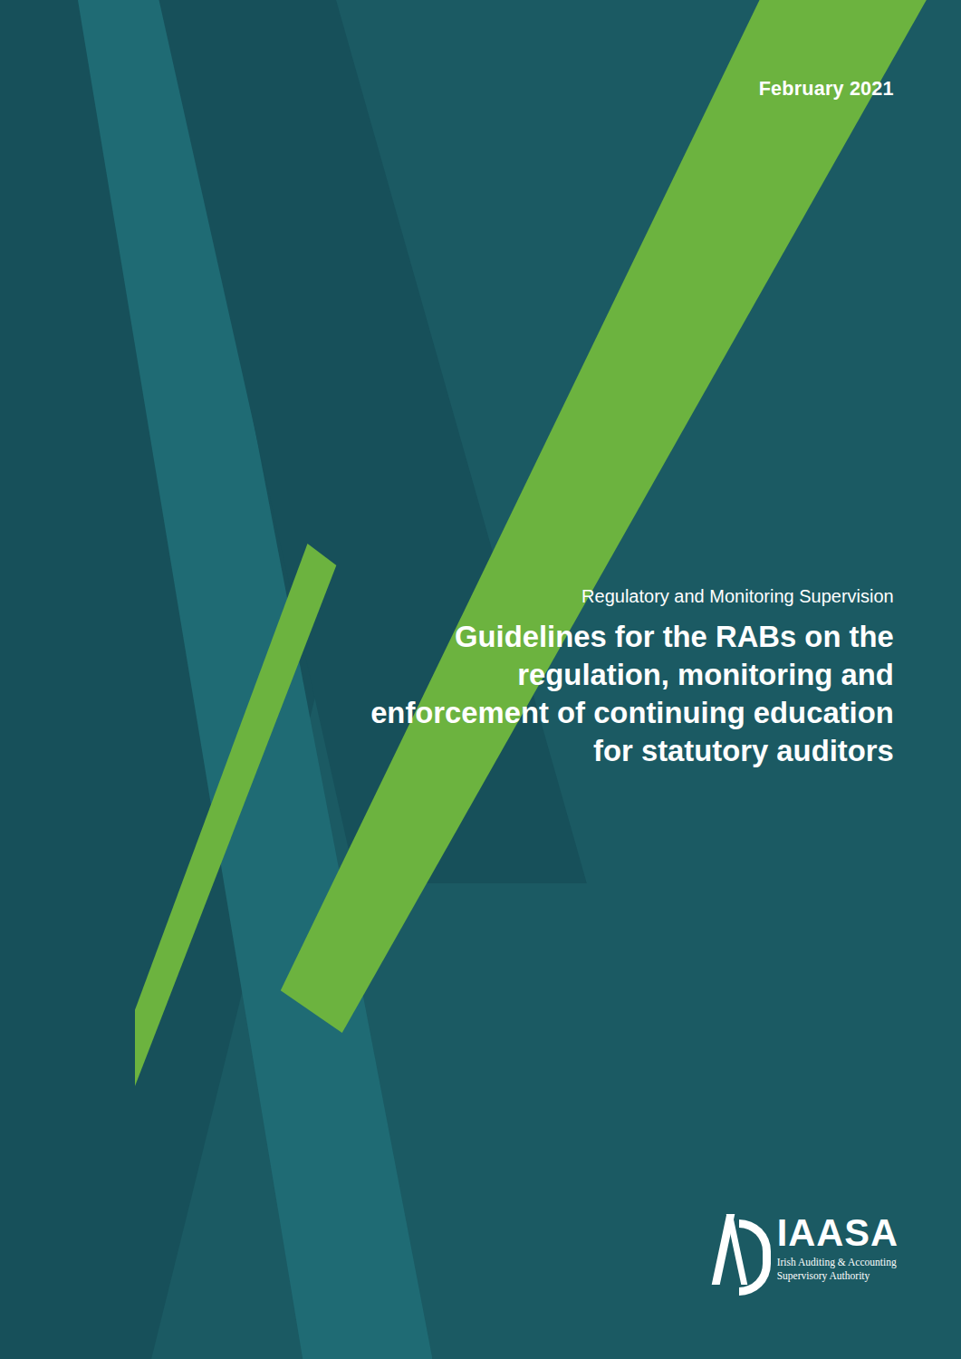February 2021
Regulatory and Monitoring Supervision
Guidelines for the RABs on the regulation, monitoring and enforcement of continuing education for statutory auditors
IAASA Irish Auditing & Accounting
Supervisory Authority